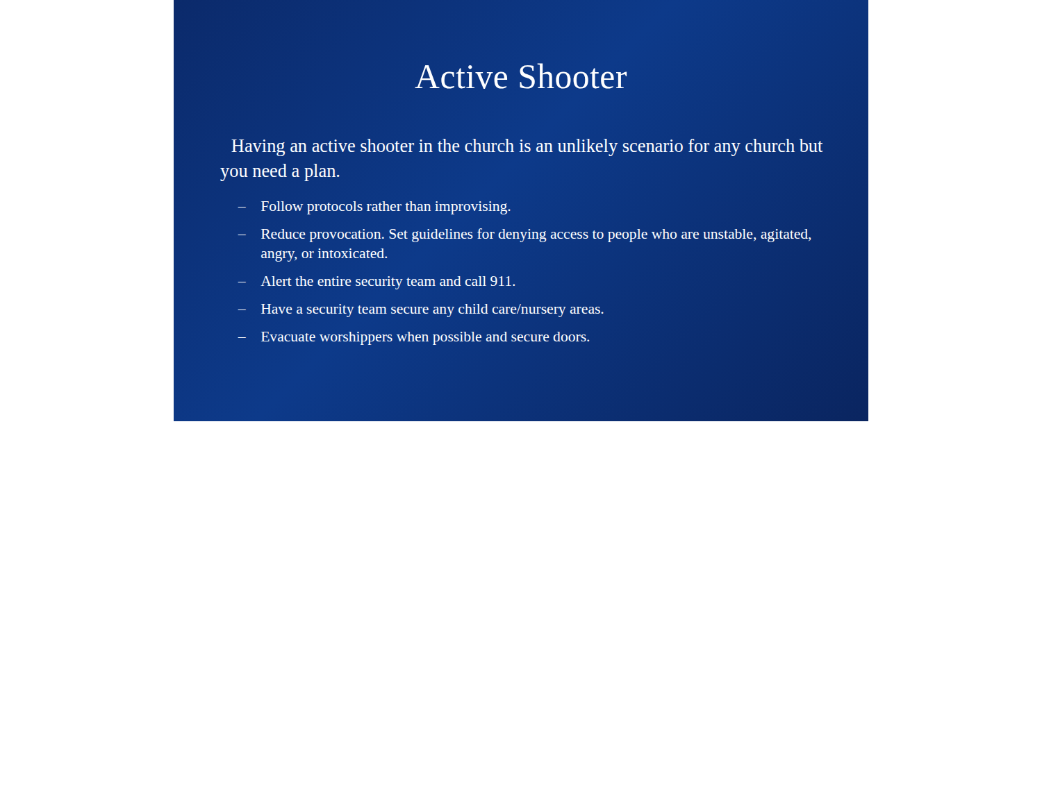Active Shooter
Having an active shooter in the church is an unlikely scenario for any church but you need a plan.
Follow protocols rather than improvising.
Reduce provocation. Set guidelines for denying access to people who are unstable, agitated, angry, or intoxicated.
Alert the entire security team and call 911.
Have a security team secure any child care/nursery areas.
Evacuate worshippers when possible and secure doors.